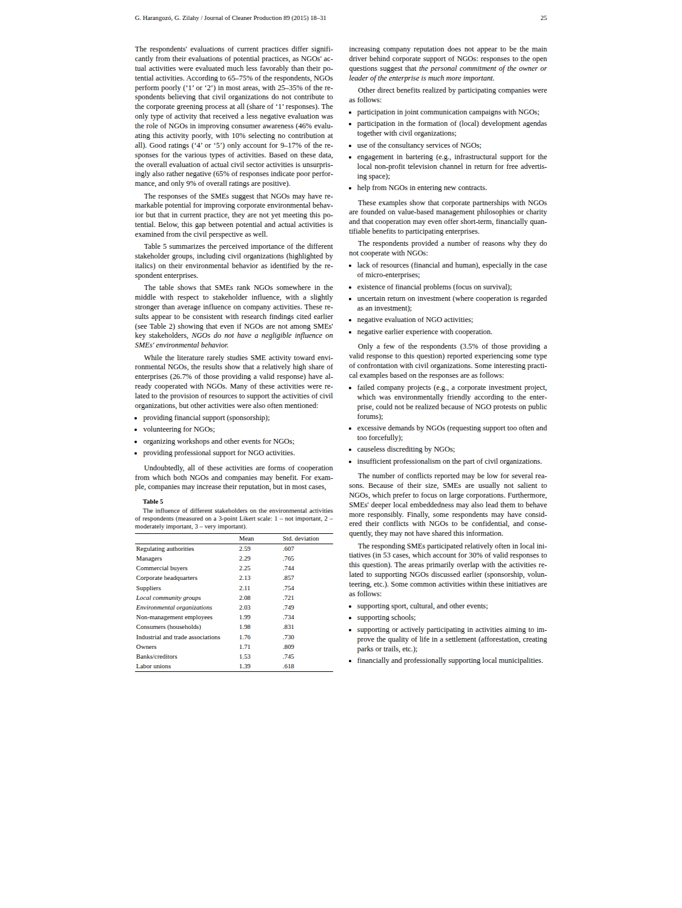G. Harangozó, G. Zilahy / Journal of Cleaner Production 89 (2015) 18–31 25
The respondents' evaluations of current practices differ significantly from their evaluations of potential practices, as NGOs' actual activities were evaluated much less favorably than their potential activities. According to 65–75% of the respondents, NGOs perform poorly (‘1’ or ‘2’) in most areas, with 25–35% of the respondents believing that civil organizations do not contribute to the corporate greening process at all (share of ‘1’ responses). The only type of activity that received a less negative evaluation was the role of NGOs in improving consumer awareness (46% evaluating this activity poorly, with 10% selecting no contribution at all). Good ratings (‘4’ or ‘5’) only account for 9–17% of the responses for the various types of activities. Based on these data, the overall evaluation of actual civil sector activities is unsurprisingly also rather negative (65% of responses indicate poor performance, and only 9% of overall ratings are positive).
The responses of the SMEs suggest that NGOs may have remarkable potential for improving corporate environmental behavior but that in current practice, they are not yet meeting this potential. Below, this gap between potential and actual activities is examined from the civil perspective as well.
Table 5 summarizes the perceived importance of the different stakeholder groups, including civil organizations (highlighted by italics) on their environmental behavior as identified by the respondent enterprises.
The table shows that SMEs rank NGOs somewhere in the middle with respect to stakeholder influence, with a slightly stronger than average influence on company activities. These results appear to be consistent with research findings cited earlier (see Table 2) showing that even if NGOs are not among SMEs' key stakeholders, NGOs do not have a negligible influence on SMEs' environmental behavior.
While the literature rarely studies SME activity toward environmental NGOs, the results show that a relatively high share of enterprises (26.7% of those providing a valid response) have already cooperated with NGOs. Many of these activities were related to the provision of resources to support the activities of civil organizations, but other activities were also often mentioned:
providing financial support (sponsorship);
volunteering for NGOs;
organizing workshops and other events for NGOs;
providing professional support for NGO activities.
Undoubtedly, all of these activities are forms of cooperation from which both NGOs and companies may benefit. For example, companies may increase their reputation, but in most cases,
Table 5
The influence of different stakeholders on the environmental activities of respondents (measured on a 3-point Likert scale: 1 – not important, 2 – moderately important, 3 – very important).
| | Mean | Std. deviation |
| --- | --- | --- |
| Regulating authorities | 2.59 | .607 |
| Managers | 2.29 | .765 |
| Commercial buyers | 2.25 | .744 |
| Corporate headquarters | 2.13 | .857 |
| Suppliers | 2.11 | .754 |
| Local community groups | 2.08 | .721 |
| Environmental organizations | 2.03 | .749 |
| Non-management employees | 1.99 | .734 |
| Consumers (households) | 1.98 | .831 |
| Industrial and trade associations | 1.76 | .730 |
| Owners | 1.71 | .809 |
| Banks/creditors | 1.53 | .745 |
| Labor unions | 1.39 | .618 |
increasing company reputation does not appear to be the main driver behind corporate support of NGOs: responses to the open questions suggest that the personal commitment of the owner or leader of the enterprise is much more important.
Other direct benefits realized by participating companies were as follows:
participation in joint communication campaigns with NGOs;
participation in the formation of (local) development agendas together with civil organizations;
use of the consultancy services of NGOs;
engagement in bartering (e.g., infrastructural support for the local non-profit television channel in return for free advertising space);
help from NGOs in entering new contracts.
These examples show that corporate partnerships with NGOs are founded on value-based management philosophies or charity and that cooperation may even offer short-term, financially quantifiable benefits to participating enterprises.
The respondents provided a number of reasons why they do not cooperate with NGOs:
lack of resources (financial and human), especially in the case of micro-enterprises;
existence of financial problems (focus on survival);
uncertain return on investment (where cooperation is regarded as an investment);
negative evaluation of NGO activities;
negative earlier experience with cooperation.
Only a few of the respondents (3.5% of those providing a valid response to this question) reported experiencing some type of confrontation with civil organizations. Some interesting practical examples based on the responses are as follows:
failed company projects (e.g., a corporate investment project, which was environmentally friendly according to the enterprise, could not be realized because of NGO protests on public forums);
excessive demands by NGOs (requesting support too often and too forcefully);
causeless discrediting by NGOs;
insufficient professionalism on the part of civil organizations.
The number of conflicts reported may be low for several reasons. Because of their size, SMEs are usually not salient to NGOs, which prefer to focus on large corporations. Furthermore, SMEs' deeper local embeddedness may also lead them to behave more responsibly. Finally, some respondents may have considered their conflicts with NGOs to be confidential, and consequently, they may not have shared this information.
The responding SMEs participated relatively often in local initiatives (in 53 cases, which account for 30% of valid responses to this question). The areas primarily overlap with the activities related to supporting NGOs discussed earlier (sponsorship, volunteering, etc.). Some common activities within these initiatives are as follows:
supporting sport, cultural, and other events;
supporting schools;
supporting or actively participating in activities aiming to improve the quality of life in a settlement (afforestation, creating parks or trails, etc.);
financially and professionally supporting local municipalities.